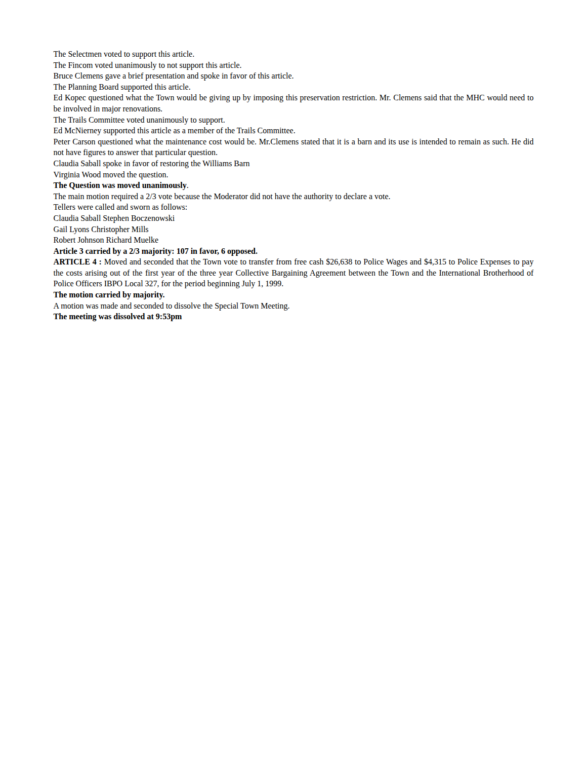The Selectmen voted to support this article.
The Fincom voted unanimously to not support this article.
Bruce Clemens gave a brief presentation and spoke in favor of this article.
The Planning Board supported this article.
Ed Kopec questioned what the Town would be giving up by imposing this preservation restriction. Mr. Clemens said that the MHC would need to be involved in major renovations.
The Trails Committee voted unanimously to support.
Ed McNierney supported this article as a member of the Trails Committee.
Peter Carson questioned what the maintenance cost would be. Mr.Clemens stated that it is a barn and its use is intended to remain as such. He did not have figures to answer that particular question.
Claudia Saball spoke in favor of restoring the Williams Barn
Virginia Wood moved the question.
The Question was moved unanimously.
The main motion required a 2/3 vote because the Moderator did not have the authority to declare a vote.
Tellers were called and sworn as follows:
Claudia Saball Stephen Boczenowski
Gail Lyons Christopher Mills
Robert Johnson Richard Muelke
Article 3 carried by a 2/3 majority: 107 in favor, 6 opposed.
ARTICLE 4 : Moved and seconded that the Town vote to transfer from free cash $26,638 to Police Wages and $4,315 to Police Expenses to pay the costs arising out of the first year of the three year Collective Bargaining Agreement between the Town and the International Brotherhood of Police Officers IBPO Local 327, for the period beginning July 1, 1999.
The motion carried by majority.
A motion was made and seconded to dissolve the Special Town Meeting.
The meeting was dissolved at 9:53pm